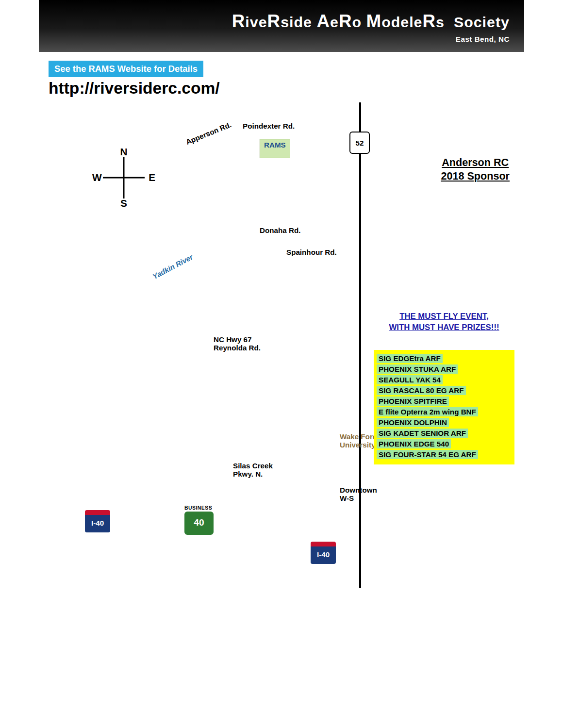RiveRside AeRo ModeleRs Society
East Bend, NC
See the RAMS Website for Details http://riversiderc.com/
N S W E
Apperson Rd.
Poindexter Rd.
RAMS
Donaha Rd.
Spainhour Rd.
Yadkin River
NC Hwy 67
Reynolda Rd.
Silas Creek
Pkwy. N.
Wake Forest
University
Downtown
W-S
52
I-40
I-40
BUSINESS
40
Anderson RC
2018 Sponsor
THE MUST FLY EVENT,
WITH MUST HAVE PRIZES!!!
SIG EDGEtra ARF
PHOENIX STUKA ARF
SEAGULL YAK 54
SIG RASCAL 80 EG ARF
PHOENIX SPITFIRE
E flite Opterra 2m wing BNF
PHOENIX DOLPHIN
SIG KADET SENIOR ARF
PHOENIX EDGE 540
SIG FOUR-STAR 54 EG ARF